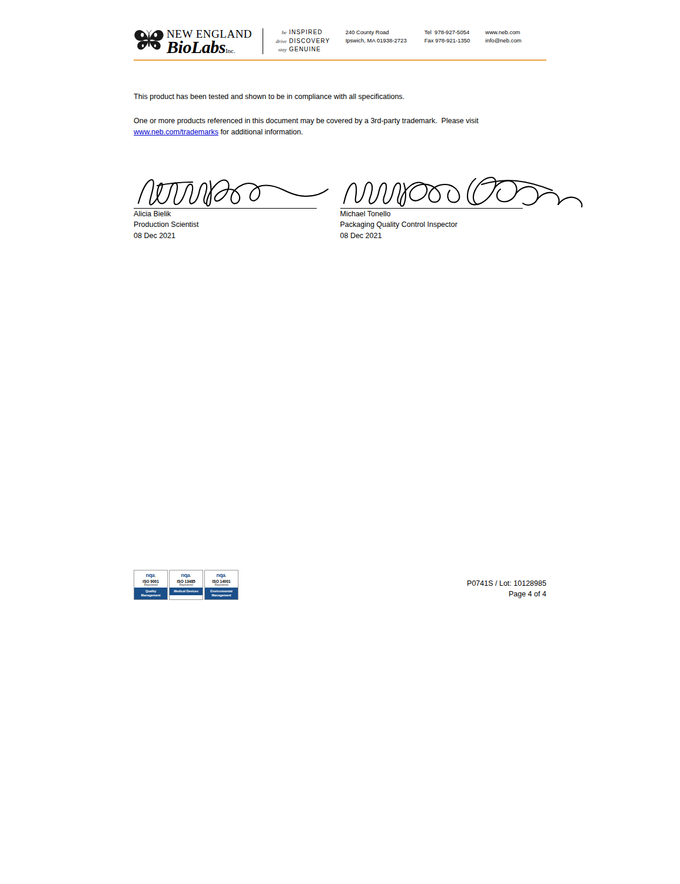NEW ENGLAND BioLabsInc.
be INSPIRED
drive DISCOVERY
stay GENUINE
240 County Road
Ipswich, MA 01938-2723
Tel 978-927-5054
Fax 978-921-1350
www.neb.com
info@neb.com
This product has been tested and shown to be in compliance with all specifications.
One or more products referenced in this document may be covered by a 3rd-party trademark. Please visit www.neb.com/trademarks for additional information.
Alicia Bielik
Production Scientist
08 Dec 2021
Michael Tonello
Packaging Quality Control Inspector
08 Dec 2021
nqa.
ISO 9001
Registered
Quality
Management
nqa.
ISO 13485
Registered
Medical Devices
nqa.
ISO 14001
Registered
Environmental
Management
P0741S / Lot: 10128985
Page 4 of 4